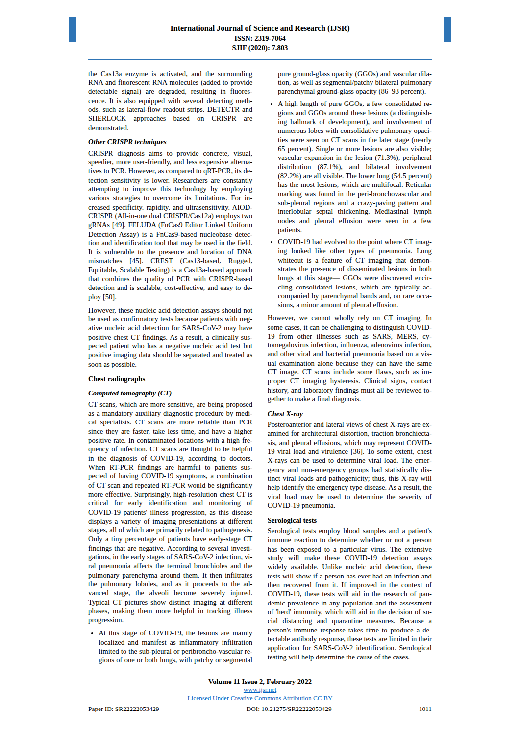International Journal of Science and Research (IJSR)
ISSN: 2319-7064
SJIF (2020): 7.803
the Cas13a enzyme is activated, and the surrounding RNA and fluorescent RNA molecules (added to provide detectable signal) are degraded, resulting in fluorescence. It is also equipped with several detecting methods, such as lateral-flow readout strips. DETECTR and SHERLOCK approaches based on CRISPR are demonstrated.
Other CRISPR techniques
CRISPR diagnosis aims to provide concrete, visual, speedier, more user-friendly, and less expensive alternatives to PCR. However, as compared to qRT-PCR, its detection sensitivity is lower. Researchers are constantly attempting to improve this technology by employing various strategies to overcome its limitations. For increased specificity, rapidity, and ultrasensitivity, AIOD-CRISPR (All-in-one dual CRISPR/Cas12a) employs two gRNAs [49]. FELUDA (FnCas9 Editor Linked Uniform Detection Assay) is a FnCas9-based nucleobase detection and identification tool that may be used in the field. It is vulnerable to the presence and location of DNA mismatches [45]. CREST (Cas13-based, Rugged, Equitable, Scalable Testing) is a Cas13a-based approach that combines the quality of PCR with CRISPR-based detection and is scalable, cost-effective, and easy to deploy [50].
However, these nucleic acid detection assays should not be used as confirmatory tests because patients with negative nucleic acid detection for SARS-CoV-2 may have positive chest CT findings. As a result, a clinically suspected patient who has a negative nucleic acid test but positive imaging data should be separated and treated as soon as possible.
Chest radiographs
Computed tomography (CT)
CT scans, which are more sensitive, are being proposed as a mandatory auxiliary diagnostic procedure by medical specialists. CT scans are more reliable than PCR since they are faster, take less time, and have a higher positive rate. In contaminated locations with a high frequency of infection. CT scans are thought to be helpful in the diagnosis of COVID-19, according to doctors. When RT-PCR findings are harmful to patients suspected of having COVID-19 symptoms, a combination of CT scan and repeated RT-PCR would be significantly more effective. Surprisingly, high-resolution chest CT is critical for early identification and monitoring of COVID-19 patients' illness progression, as this disease displays a variety of imaging presentations at different stages, all of which are primarily related to pathogenesis. Only a tiny percentage of patients have early-stage CT findings that are negative. According to several investigations, in the early stages of SARS-CoV-2 infection, viral pneumonia affects the terminal bronchioles and the pulmonary parenchyma around them. It then infiltrates the pulmonary lobules, and as it proceeds to the advanced stage, the alveoli become severely injured. Typical CT pictures show distinct imaging at different phases, making them more helpful in tracking illness progression.
At this stage of COVID-19, the lesions are mainly localized and manifest as inflammatory infiltration limited to the sub-pleural or peribroncho-vascular regions of one or both lungs, with patchy or segmental pure ground-glass opacity (GGOs) and vascular dilation, as well as segmental/patchy bilateral pulmonary parenchymal ground-glass opacity (86–93 percent).
A high length of pure GGOs, a few consolidated regions and GGOs around these lesions (a distinguishing hallmark of development), and involvement of numerous lobes with consolidative pulmonary opacities were seen on CT scans in the later stage (nearly 65 percent). Single or more lesions are also visible; vascular expansion in the lesion (71.3%), peripheral distribution (87.1%), and bilateral involvement (82.2%) are all visible. The lower lung (54.5 percent) has the most lesions, which are multifocal. Reticular marking was found in the peri-bronchovascular and sub-pleural regions and a crazy-paving pattern and interlobular septal thickening. Mediastinal lymph nodes and pleural effusion were seen in a few patients.
COVID-19 had evolved to the point where CT imaging looked like other types of pneumonia. Lung whiteout is a feature of CT imaging that demonstrates the presence of disseminated lesions in both lungs at this stage— GGOs were discovered encircling consolidated lesions, which are typically accompanied by parenchymal bands and, on rare occasions, a minor amount of pleural effusion.
However, we cannot wholly rely on CT imaging. In some cases, it can be challenging to distinguish COVID-19 from other illnesses such as SARS, MERS, cytomegalovirus infection, influenza, adenovirus infection, and other viral and bacterial pneumonia based on a visual examination alone because they can have the same CT image. CT scans include some flaws, such as improper CT imaging hysteresis. Clinical signs, contact history, and laboratory findings must all be reviewed together to make a final diagnosis.
Chest X-ray
Posteroanterior and lateral views of chest X-rays are examined for architectural distortion, traction bronchiectasis, and pleural effusions, which may represent COVID-19 viral load and virulence [36]. To some extent, chest X-rays can be used to determine viral load. The emergency and non-emergency groups had statistically distinct viral loads and pathogenicity; thus, this X-ray will help identify the emergency type disease. As a result, the viral load may be used to determine the severity of COVID-19 pneumonia.
Serological tests
Serological tests employ blood samples and a patient's immune reaction to determine whether or not a person has been exposed to a particular virus. The extensive study will make these COVID-19 detection assays widely available. Unlike nucleic acid detection, these tests will show if a person has ever had an infection and then recovered from it. If improved in the context of COVID-19, these tests will aid in the research of pandemic prevalence in any population and the assessment of 'herd' immunity, which will aid in the decision of social distancing and quarantine measures. Because a person's immune response takes time to produce a detectable antibody response, these tests are limited in their application for SARS-CoV-2 identification. Serological testing will help determine the cause of the cases.
Volume 11 Issue 2, February 2022
www.ijsr.net
Licensed Under Creative Commons Attribution CC BY
Paper ID: SR22222053429 DOI: 10.21275/SR22222053429 1011